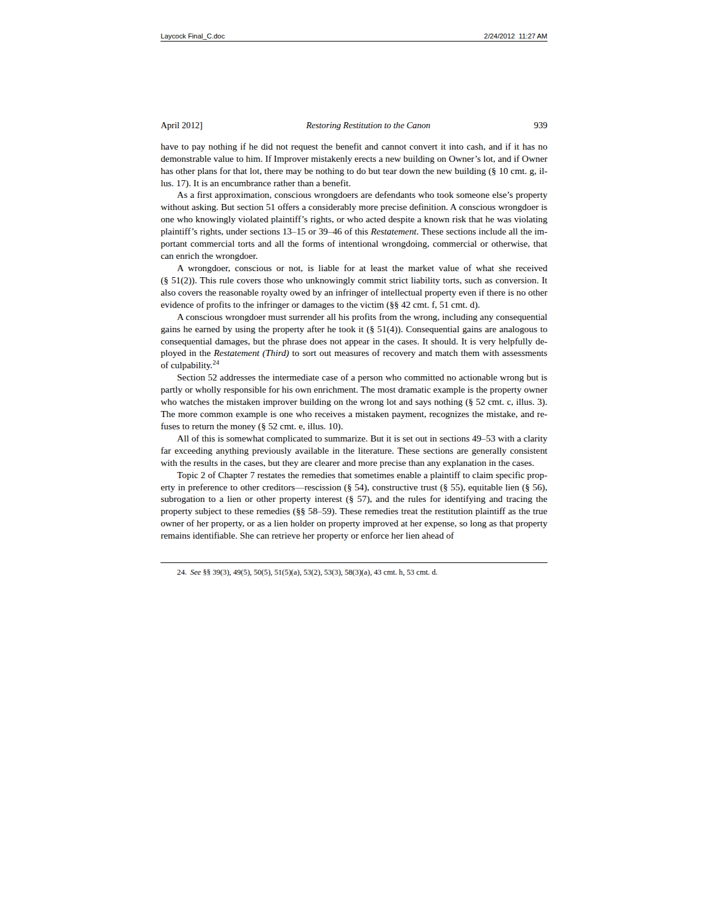Laycock Final_C.doc 2/24/2012 11:27 AM
April 2012] Restoring Restitution to the Canon 939
have to pay nothing if he did not request the benefit and cannot convert it into cash, and if it has no demonstrable value to him. If Improver mistakenly erects a new building on Owner’s lot, and if Owner has other plans for that lot, there may be nothing to do but tear down the new building (§ 10 cmt. g, illus. 17). It is an encumbrance rather than a benefit.
As a first approximation, conscious wrongdoers are defendants who took someone else’s property without asking. But section 51 offers a considerably more precise definition. A conscious wrongdoer is one who knowingly violated plaintiff’s rights, or who acted despite a known risk that he was violating plaintiff’s rights, under sections 13–15 or 39–46 of this Restatement. These sections include all the important commercial torts and all the forms of intentional wrongdoing, commercial or otherwise, that can enrich the wrongdoer.
A wrongdoer, conscious or not, is liable for at least the market value of what she received (§ 51(2)). This rule covers those who unknowingly commit strict liability torts, such as conversion. It also covers the reasonable royalty owed by an infringer of intellectual property even if there is no other evidence of profits to the infringer or damages to the victim (§§ 42 cmt. f, 51 cmt. d).
A conscious wrongdoer must surrender all his profits from the wrong, including any consequential gains he earned by using the property after he took it (§ 51(4)). Consequential gains are analogous to consequential damages, but the phrase does not appear in the cases. It should. It is very helpfully deployed in the Restatement (Third) to sort out measures of recovery and match them with assessments of culpability.24
Section 52 addresses the intermediate case of a person who committed no actionable wrong but is partly or wholly responsible for his own enrichment. The most dramatic example is the property owner who watches the mistaken improver building on the wrong lot and says nothing (§ 52 cmt. c, illus. 3). The more common example is one who receives a mistaken payment, recognizes the mistake, and refuses to return the money (§ 52 cmt. e, illus. 10).
All of this is somewhat complicated to summarize. But it is set out in sections 49–53 with a clarity far exceeding anything previously available in the literature. These sections are generally consistent with the results in the cases, but they are clearer and more precise than any explanation in the cases.
Topic 2 of Chapter 7 restates the remedies that sometimes enable a plaintiff to claim specific property in preference to other creditors—rescission (§ 54), constructive trust (§ 55), equitable lien (§ 56), subrogation to a lien or other property interest (§ 57), and the rules for identifying and tracing the property subject to these remedies (§§ 58–59). These remedies treat the restitution plaintiff as the true owner of her property, or as a lien holder on property improved at her expense, so long as that property remains identifiable. She can retrieve her property or enforce her lien ahead of
24. See §§ 39(3), 49(5), 50(5), 51(5)(a), 53(2), 53(3), 58(3)(a), 43 cmt. h, 53 cmt. d.